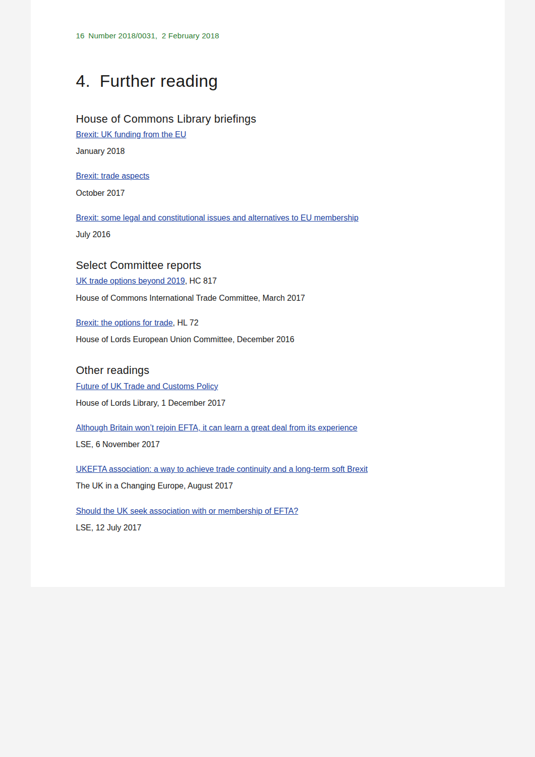16 Number 2018/0031, 2 February 2018
4. Further reading
House of Commons Library briefings
Brexit: UK funding from the EU
January 2018
Brexit: trade aspects
October 2017
Brexit: some legal and constitutional issues and alternatives to EU membership
July 2016
Select Committee reports
UK trade options beyond 2019, HC 817
House of Commons International Trade Committee, March 2017
Brexit: the options for trade, HL 72
House of Lords European Union Committee, December 2016
Other readings
Future of UK Trade and Customs Policy
House of Lords Library, 1 December 2017
Although Britain won’t rejoin EFTA, it can learn a great deal from its experience
LSE, 6 November 2017
UKEFTA association: a way to achieve trade continuity and a long-term soft Brexit
The UK in a Changing Europe, August 2017
Should the UK seek association with or membership of EFTA?
LSE, 12 July 2017